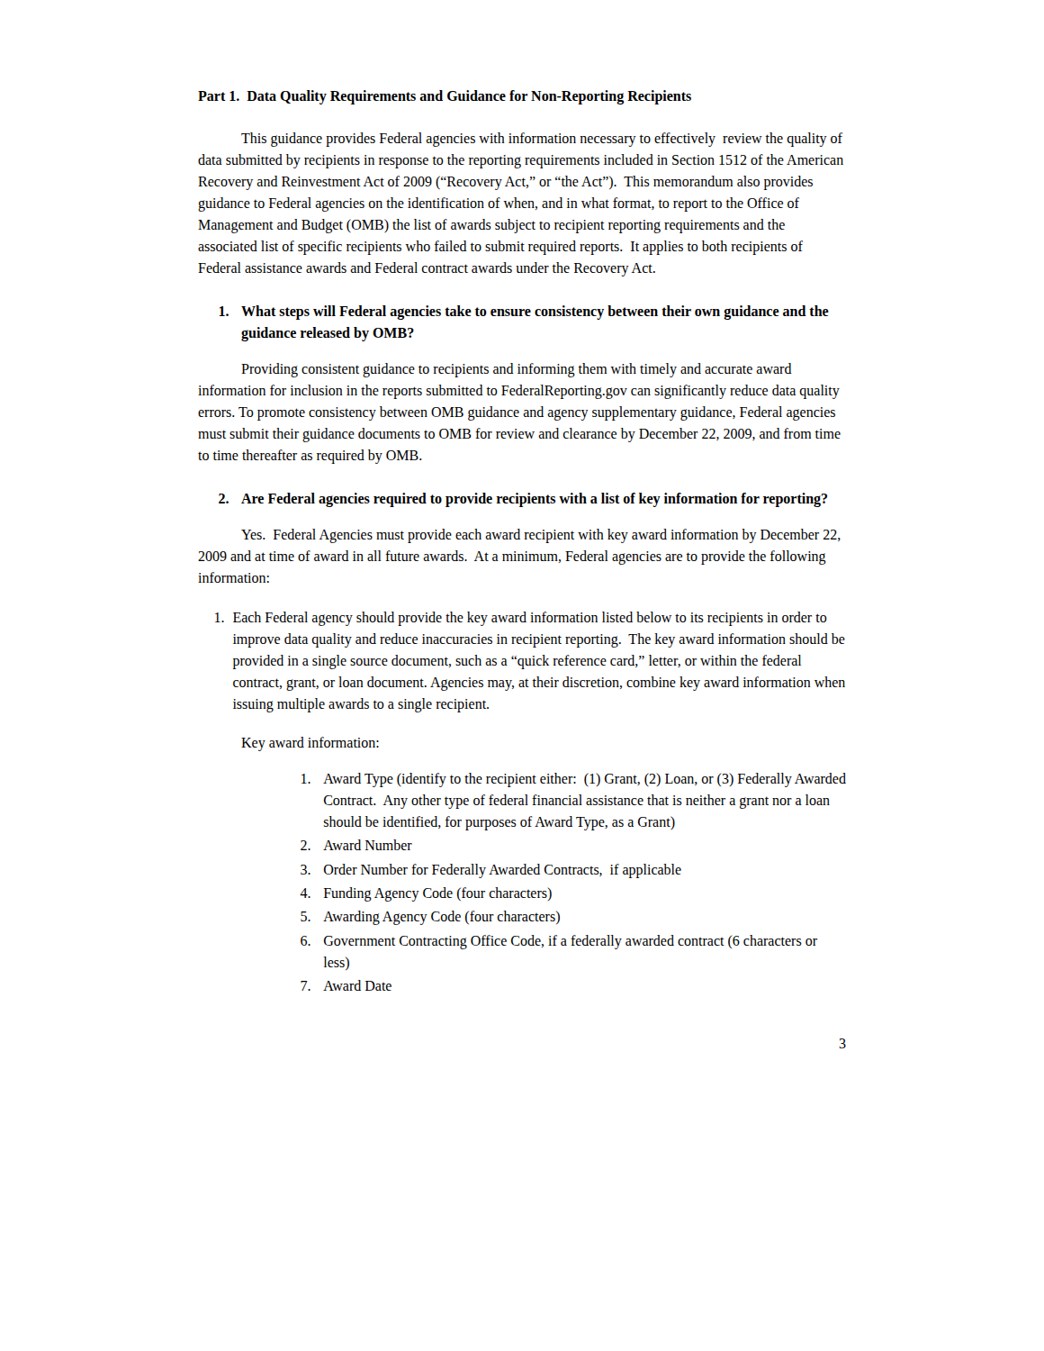Part 1. Data Quality Requirements and Guidance for Non-Reporting Recipients
This guidance provides Federal agencies with information necessary to effectively review the quality of data submitted by recipients in response to the reporting requirements included in Section 1512 of the American Recovery and Reinvestment Act of 2009 (“Recovery Act,” or “the Act”). This memorandum also provides guidance to Federal agencies on the identification of when, and in what format, to report to the Office of Management and Budget (OMB) the list of awards subject to recipient reporting requirements and the associated list of specific recipients who failed to submit required reports. It applies to both recipients of Federal assistance awards and Federal contract awards under the Recovery Act.
What steps will Federal agencies take to ensure consistency between their own guidance and the guidance released by OMB?
Providing consistent guidance to recipients and informing them with timely and accurate award information for inclusion in the reports submitted to FederalReporting.gov can significantly reduce data quality errors. To promote consistency between OMB guidance and agency supplementary guidance, Federal agencies must submit their guidance documents to OMB for review and clearance by December 22, 2009, and from time to time thereafter as required by OMB.
Are Federal agencies required to provide recipients with a list of key information for reporting?
Yes. Federal Agencies must provide each award recipient with key award information by December 22, 2009 and at time of award in all future awards. At a minimum, Federal agencies are to provide the following information:
Each Federal agency should provide the key award information listed below to its recipients in order to improve data quality and reduce inaccuracies in recipient reporting. The key award information should be provided in a single source document, such as a “quick reference card,” letter, or within the federal contract, grant, or loan document. Agencies may, at their discretion, combine key award information when issuing multiple awards to a single recipient.
Key award information:
Award Type (identify to the recipient either: (1) Grant, (2) Loan, or (3) Federally Awarded Contract. Any other type of federal financial assistance that is neither a grant nor a loan should be identified, for purposes of Award Type, as a Grant)
Award Number
Order Number for Federally Awarded Contracts, if applicable
Funding Agency Code (four characters)
Awarding Agency Code (four characters)
Government Contracting Office Code, if a federally awarded contract (6 characters or less)
Award Date
3